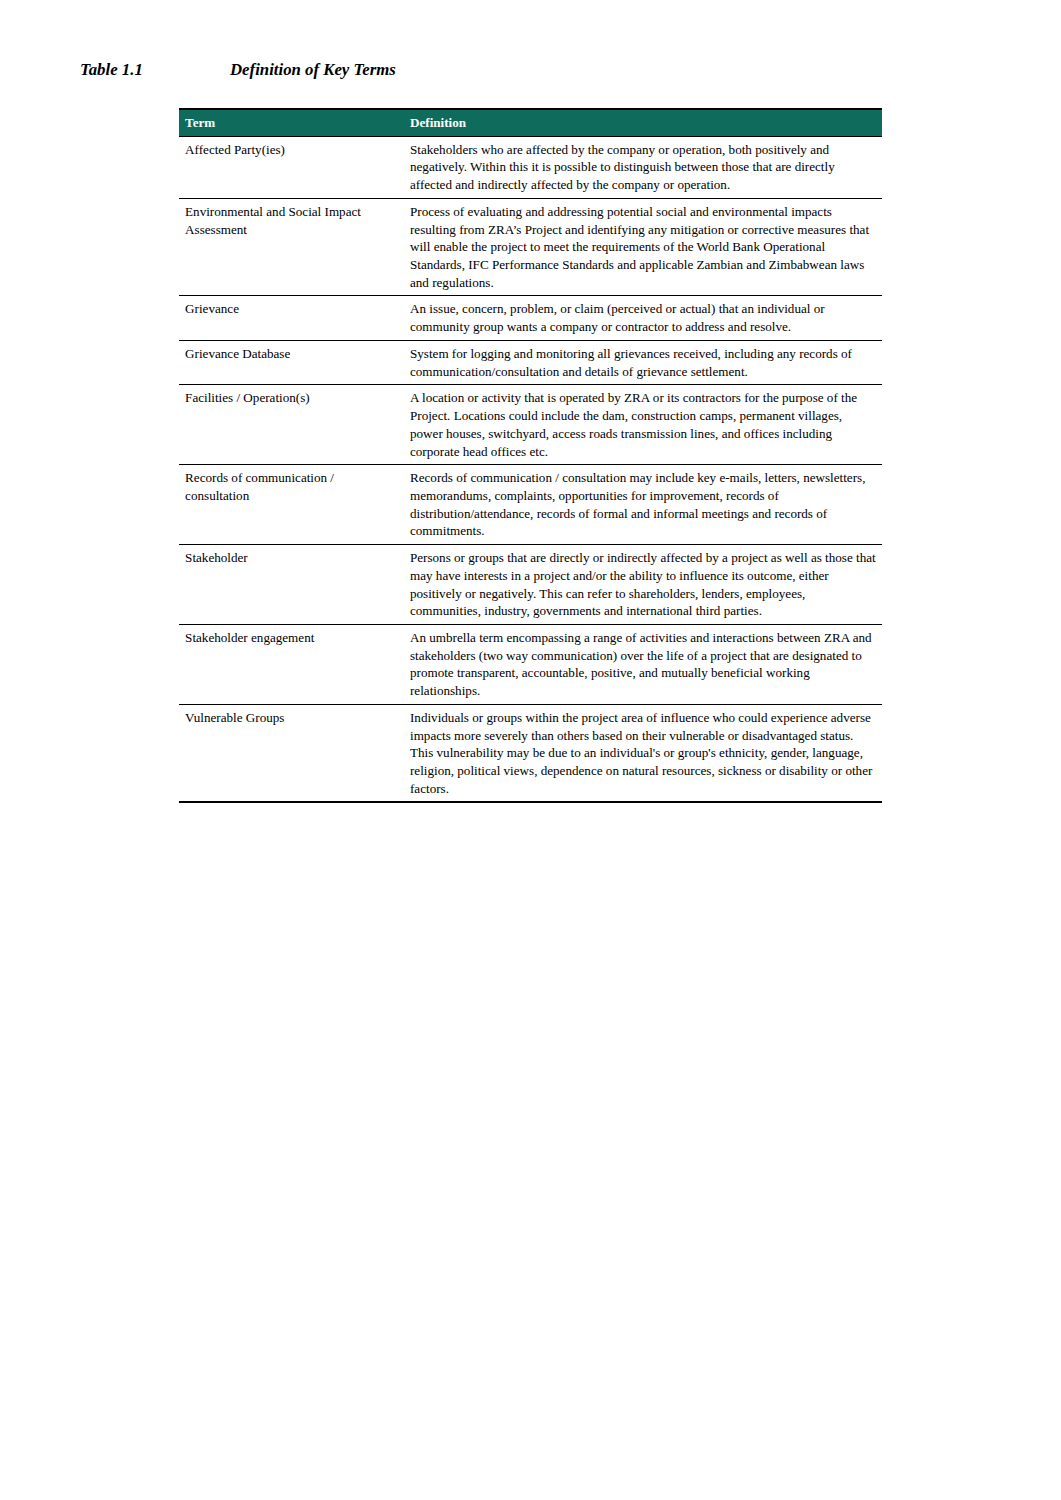Table 1.1 Definition of Key Terms
| Term | Definition |
| --- | --- |
| Affected Party(ies) | Stakeholders who are affected by the company or operation, both positively and negatively. Within this it is possible to distinguish between those that are directly affected and indirectly affected by the company or operation. |
| Environmental and Social Impact Assessment | Process of evaluating and addressing potential social and environmental impacts resulting from ZRA’s Project and identifying any mitigation or corrective measures that will enable the project to meet the requirements of the World Bank Operational Standards, IFC Performance Standards and applicable Zambian and Zimbabwean laws and regulations. |
| Grievance | An issue, concern, problem, or claim (perceived or actual) that an individual or community group wants a company or contractor to address and resolve. |
| Grievance Database | System for logging and monitoring all grievances received, including any records of communication/consultation and details of grievance settlement. |
| Facilities / Operation(s) | A location or activity that is operated by ZRA or its contractors for the purpose of the Project. Locations could include the dam, construction camps, permanent villages, power houses, switchyard, access roads transmission lines, and offices including corporate head offices etc. |
| Records of communication / consultation | Records of communication / consultation may include key e-mails, letters, newsletters, memorandums, complaints, opportunities for improvement, records of distribution/attendance, records of formal and informal meetings and records of commitments. |
| Stakeholder | Persons or groups that are directly or indirectly affected by a project as well as those that may have interests in a project and/or the ability to influence its outcome, either positively or negatively. This can refer to shareholders, lenders, employees, communities, industry, governments and international third parties. |
| Stakeholder engagement | An umbrella term encompassing a range of activities and interactions between ZRA and stakeholders (two way communication) over the life of a project that are designated to promote transparent, accountable, positive, and mutually beneficial working relationships. |
| Vulnerable Groups | Individuals or groups within the project area of influence who could experience adverse impacts more severely than others based on their vulnerable or disadvantaged status. This vulnerability may be due to an individual's or group's ethnicity, gender, language, religion, political views, dependence on natural resources, sickness or disability or other factors. |